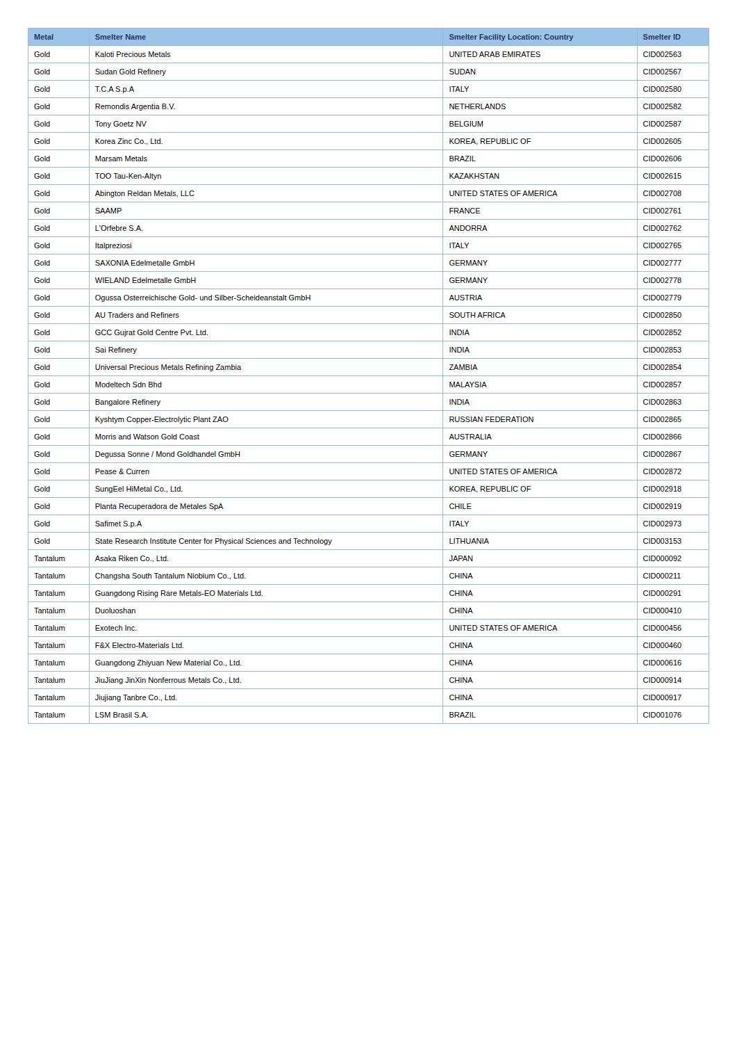Smelter facility list
| Metal | Smelter Name | Smelter Facility Location: Country | Smelter ID |
| --- | --- | --- | --- |
| Gold | Kaloti Precious Metals | UNITED ARAB EMIRATES | CID002563 |
| Gold | Sudan Gold Refinery | SUDAN | CID002567 |
| Gold | T.C.A S.p.A | ITALY | CID002580 |
| Gold | Remondis Argentia B.V. | NETHERLANDS | CID002582 |
| Gold | Tony Goetz NV | BELGIUM | CID002587 |
| Gold | Korea Zinc Co., Ltd. | KOREA, REPUBLIC OF | CID002605 |
| Gold | Marsam Metals | BRAZIL | CID002606 |
| Gold | TOO Tau-Ken-Altyn | KAZAKHSTAN | CID002615 |
| Gold | Abington Reldan Metals, LLC | UNITED STATES OF AMERICA | CID002708 |
| Gold | SAAMP | FRANCE | CID002761 |
| Gold | L'Orfebre S.A. | ANDORRA | CID002762 |
| Gold | Italpreziosi | ITALY | CID002765 |
| Gold | SAXONIA Edelmetalle GmbH | GERMANY | CID002777 |
| Gold | WIELAND Edelmetalle GmbH | GERMANY | CID002778 |
| Gold | Ogussa Osterreichische Gold- und Silber-Scheideanstalt GmbH | AUSTRIA | CID002779 |
| Gold | AU Traders and Refiners | SOUTH AFRICA | CID002850 |
| Gold | GCC Gujrat Gold Centre Pvt. Ltd. | INDIA | CID002852 |
| Gold | Sai Refinery | INDIA | CID002853 |
| Gold | Universal Precious Metals Refining Zambia | ZAMBIA | CID002854 |
| Gold | Modeltech Sdn Bhd | MALAYSIA | CID002857 |
| Gold | Bangalore Refinery | INDIA | CID002863 |
| Gold | Kyshtym Copper-Electrolytic Plant ZAO | RUSSIAN FEDERATION | CID002865 |
| Gold | Morris and Watson Gold Coast | AUSTRALIA | CID002866 |
| Gold | Degussa Sonne / Mond Goldhandel GmbH | GERMANY | CID002867 |
| Gold | Pease & Curren | UNITED STATES OF AMERICA | CID002872 |
| Gold | SungEel HiMetal Co., Ltd. | KOREA, REPUBLIC OF | CID002918 |
| Gold | Planta Recuperadora de Metales SpA | CHILE | CID002919 |
| Gold | Safimet S.p.A | ITALY | CID002973 |
| Gold | State Research Institute Center for Physical Sciences and Technology | LITHUANIA | CID003153 |
| Tantalum | Asaka Riken Co., Ltd. | JAPAN | CID000092 |
| Tantalum | Changsha South Tantalum Niobium Co., Ltd. | CHINA | CID000211 |
| Tantalum | Guangdong Rising Rare Metals-EO Materials Ltd. | CHINA | CID000291 |
| Tantalum | Duoluoshan | CHINA | CID000410 |
| Tantalum | Exotech Inc. | UNITED STATES OF AMERICA | CID000456 |
| Tantalum | F&X Electro-Materials Ltd. | CHINA | CID000460 |
| Tantalum | Guangdong Zhiyuan New Material Co., Ltd. | CHINA | CID000616 |
| Tantalum | JiuJiang JinXin Nonferrous Metals Co., Ltd. | CHINA | CID000914 |
| Tantalum | Jiujiang Tanbre Co., Ltd. | CHINA | CID000917 |
| Tantalum | LSM Brasil S.A. | BRAZIL | CID001076 |